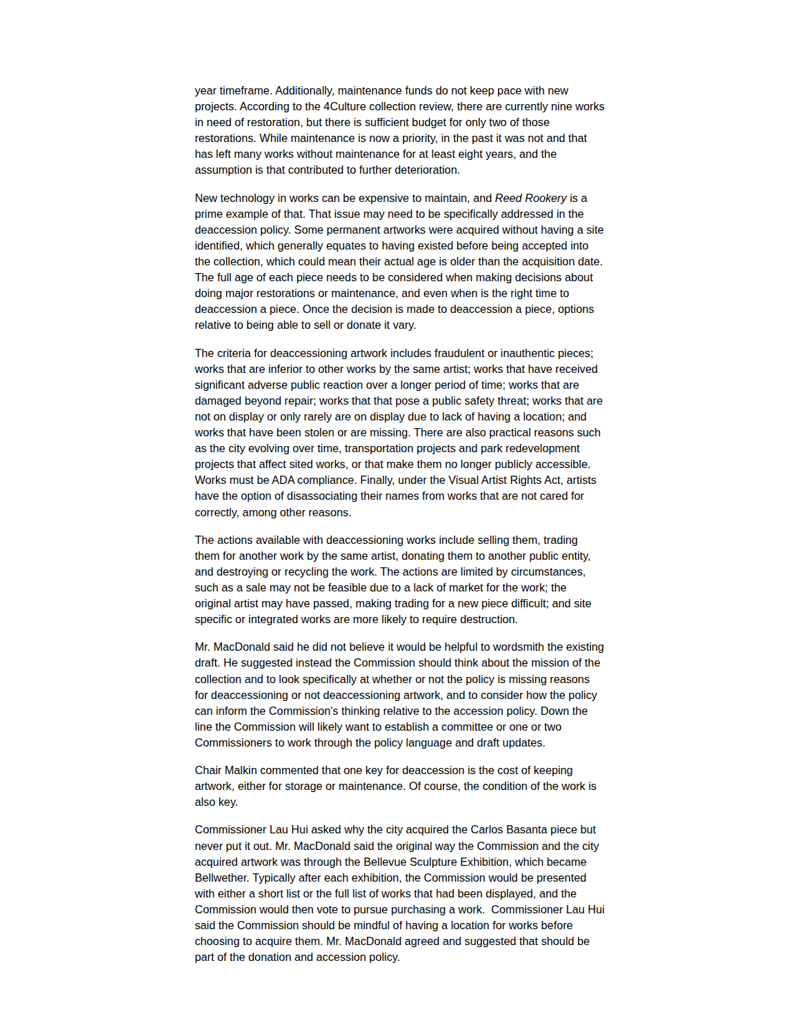year timeframe. Additionally, maintenance funds do not keep pace with new projects. According to the 4Culture collection review, there are currently nine works in need of restoration, but there is sufficient budget for only two of those restorations. While maintenance is now a priority, in the past it was not and that has left many works without maintenance for at least eight years, and the assumption is that contributed to further deterioration.
New technology in works can be expensive to maintain, and Reed Rookery is a prime example of that. That issue may need to be specifically addressed in the deaccession policy. Some permanent artworks were acquired without having a site identified, which generally equates to having existed before being accepted into the collection, which could mean their actual age is older than the acquisition date. The full age of each piece needs to be considered when making decisions about doing major restorations or maintenance, and even when is the right time to deaccession a piece. Once the decision is made to deaccession a piece, options relative to being able to sell or donate it vary.
The criteria for deaccessioning artwork includes fraudulent or inauthentic pieces; works that are inferior to other works by the same artist; works that have received significant adverse public reaction over a longer period of time; works that are damaged beyond repair; works that that pose a public safety threat; works that are not on display or only rarely are on display due to lack of having a location; and works that have been stolen or are missing. There are also practical reasons such as the city evolving over time, transportation projects and park redevelopment projects that affect sited works, or that make them no longer publicly accessible. Works must be ADA compliance. Finally, under the Visual Artist Rights Act, artists have the option of disassociating their names from works that are not cared for correctly, among other reasons.
The actions available with deaccessioning works include selling them, trading them for another work by the same artist, donating them to another public entity, and destroying or recycling the work. The actions are limited by circumstances, such as a sale may not be feasible due to a lack of market for the work; the original artist may have passed, making trading for a new piece difficult; and site specific or integrated works are more likely to require destruction.
Mr. MacDonald said he did not believe it would be helpful to wordsmith the existing draft. He suggested instead the Commission should think about the mission of the collection and to look specifically at whether or not the policy is missing reasons for deaccessioning or not deaccessioning artwork, and to consider how the policy can inform the Commission's thinking relative to the accession policy. Down the line the Commission will likely want to establish a committee or one or two Commissioners to work through the policy language and draft updates.
Chair Malkin commented that one key for deaccession is the cost of keeping artwork, either for storage or maintenance. Of course, the condition of the work is also key.
Commissioner Lau Hui asked why the city acquired the Carlos Basanta piece but never put it out. Mr. MacDonald said the original way the Commission and the city acquired artwork was through the Bellevue Sculpture Exhibition, which became Bellwether. Typically after each exhibition, the Commission would be presented with either a short list or the full list of works that had been displayed, and the Commission would then vote to pursue purchasing a work. Commissioner Lau Hui said the Commission should be mindful of having a location for works before choosing to acquire them. Mr. MacDonald agreed and suggested that should be part of the donation and accession policy.